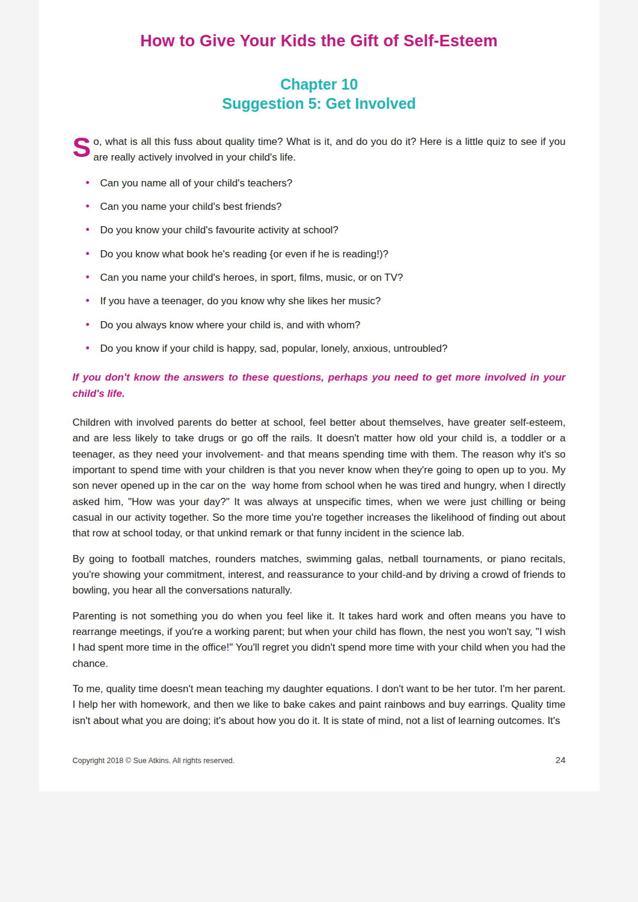How to Give Your Kids the Gift of Self-Esteem
Chapter 10
Suggestion 5: Get Involved
So, what is all this fuss about quality time? What is it, and do you do it? Here is a little quiz to see if you are really actively involved in your child's life.
Can you name all of your child's teachers?
Can you name your child's best friends?
Do you know your child's favourite activity at school?
Do you know what book he's reading {or even if he is reading!)?
Can you name your child's heroes, in sport, films, music, or on TV?
If you have a teenager, do you know why she likes her music?
Do you always know where your child is, and with whom?
Do you know if your child is happy, sad, popular, lonely, anxious, untroubled?
If you don't know the answers to these questions, perhaps you need to get more involved in your child's life.
Children with involved parents do better at school, feel better about themselves, have greater self-esteem, and are less likely to take drugs or go off the rails. It doesn't matter how old your child is, a toddler or a teenager, as they need your involvement- and that means spending time with them. The reason why it's so important to spend time with your children is that you never know when they're going to open up to you. My son never opened up in the car on the way home from school when he was tired and hungry, when I directly asked him, "How was your day?" It was always at unspecific times, when we were just chilling or being casual in our activity together. So the more time you're together increases the likelihood of finding out about that row at school today, or that unkind remark or that funny incident in the science lab.
By going to football matches, rounders matches, swimming galas, netball tournaments, or piano recitals, you're showing your commitment, interest, and reassurance to your child-and by driving a crowd of friends to bowling, you hear all the conversations naturally.
Parenting is not something you do when you feel like it. It takes hard work and often means you have to rearrange meetings, if you're a working parent; but when your child has flown, the nest you won't say, "I wish I had spent more time in the office!" You'll regret you didn't spend more time with your child when you had the chance.
To me, quality time doesn't mean teaching my daughter equations. I don't want to be her tutor. I'm her parent. I help her with homework, and then we like to bake cakes and paint rainbows and buy earrings. Quality time isn't about what you are doing; it's about how you do it. It is state of mind, not a list of learning outcomes. It's
Copyright 2018 © Sue Atkins. All rights reserved. 24